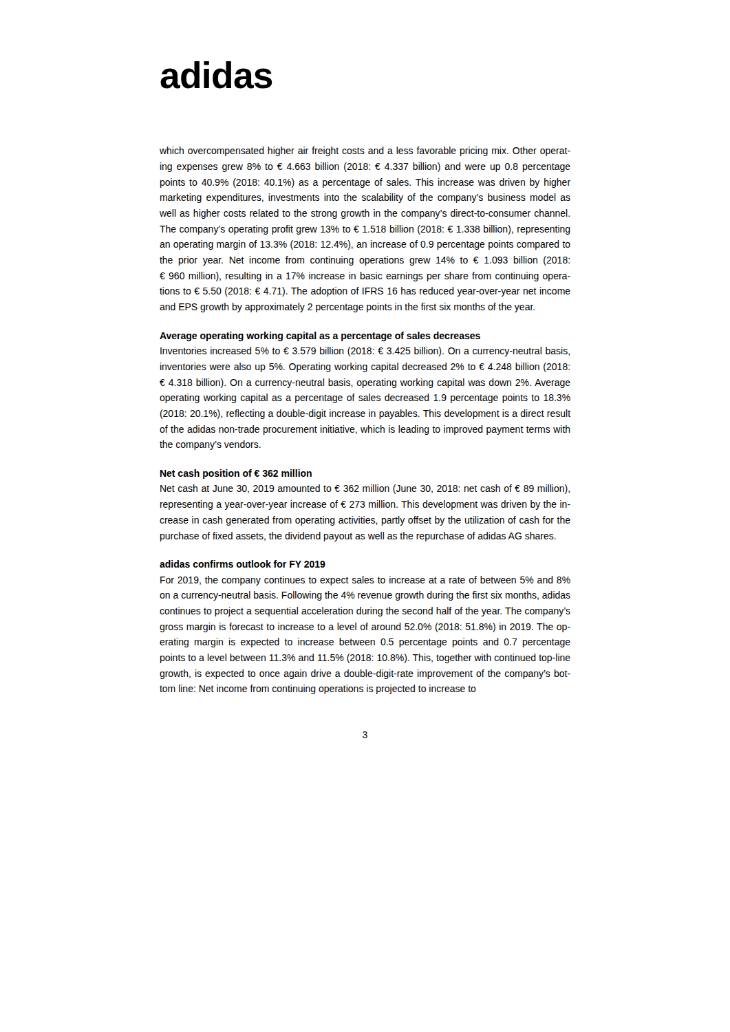adidas
which overcompensated higher air freight costs and a less favorable pricing mix. Other operating expenses grew 8% to € 4.663 billion (2018: € 4.337 billion) and were up 0.8 percentage points to 40.9% (2018: 40.1%) as a percentage of sales. This increase was driven by higher marketing expenditures, investments into the scalability of the company’s business model as well as higher costs related to the strong growth in the company’s direct-to-consumer channel. The company’s operating profit grew 13% to € 1.518 billion (2018: € 1.338 billion), representing an operating margin of 13.3% (2018: 12.4%), an increase of 0.9 percentage points compared to the prior year. Net income from continuing operations grew 14% to € 1.093 billion (2018: € 960 million), resulting in a 17% increase in basic earnings per share from continuing operations to € 5.50 (2018: € 4.71). The adoption of IFRS 16 has reduced year-over-year net income and EPS growth by approximately 2 percentage points in the first six months of the year.
Average operating working capital as a percentage of sales decreases
Inventories increased 5% to € 3.579 billion (2018: € 3.425 billion). On a currency-neutral basis, inventories were also up 5%. Operating working capital decreased 2% to € 4.248 billion (2018: € 4.318 billion). On a currency-neutral basis, operating working capital was down 2%. Average operating working capital as a percentage of sales decreased 1.9 percentage points to 18.3% (2018: 20.1%), reflecting a double-digit increase in payables. This development is a direct result of the adidas non-trade procurement initiative, which is leading to improved payment terms with the company’s vendors.
Net cash position of € 362 million
Net cash at June 30, 2019 amounted to € 362 million (June 30, 2018: net cash of € 89 million), representing a year-over-year increase of € 273 million. This development was driven by the increase in cash generated from operating activities, partly offset by the utilization of cash for the purchase of fixed assets, the dividend payout as well as the repurchase of adidas AG shares.
adidas confirms outlook for FY 2019
For 2019, the company continues to expect sales to increase at a rate of between 5% and 8% on a currency-neutral basis. Following the 4% revenue growth during the first six months, adidas continues to project a sequential acceleration during the second half of the year. The company’s gross margin is forecast to increase to a level of around 52.0% (2018: 51.8%) in 2019. The operating margin is expected to increase between 0.5 percentage points and 0.7 percentage points to a level between 11.3% and 11.5% (2018: 10.8%). This, together with continued top-line growth, is expected to once again drive a double-digit-rate improvement of the company’s bottom line: Net income from continuing operations is projected to increase to
3